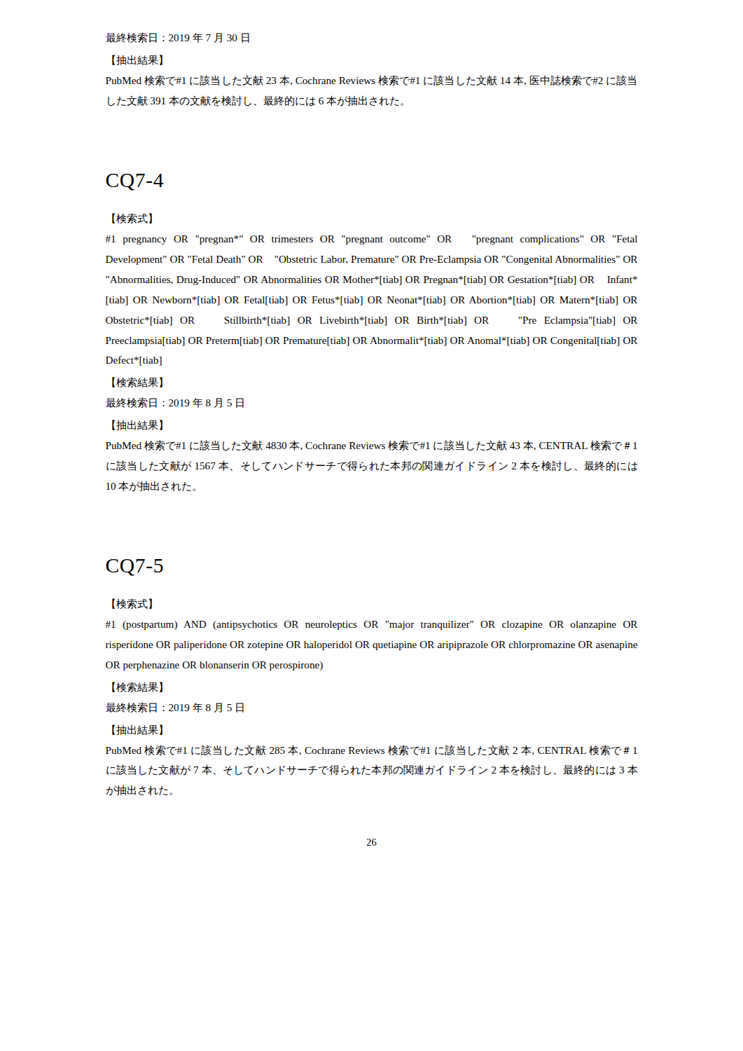最終検索日：2019 年 7 月 30 日
【抽出結果】
PubMed 検索で#1 に該当した文献 23 本, Cochrane Reviews 検索で#1 に該当した文献 14 本, 医中誌検索で#2 に該当した文献 391 本の文献を検討し、最終的には 6 本が抽出された。
CQ7-4
【検索式】
#1 pregnancy OR "pregnan*" OR trimesters OR "pregnant outcome" OR "pregnant complications" OR "Fetal Development" OR "Fetal Death" OR "Obstetric Labor, Premature" OR Pre-Eclampsia OR "Congenital Abnormalities" OR "Abnormalities, Drug-Induced" OR Abnormalities OR Mother*[tiab] OR Pregnan*[tiab] OR Gestation*[tiab] OR Infant*[tiab] OR Newborn*[tiab] OR Fetal[tiab] OR Fetus*[tiab] OR Neonat*[tiab] OR Abortion*[tiab] OR Matern*[tiab] OR Obstetric*[tiab] OR Stillbirth*[tiab] OR Livebirth*[tiab] OR Birth*[tiab] OR "Pre Eclampsia"[tiab] OR Preeclampsia[tiab] OR Preterm[tiab] OR Premature[tiab] OR Abnormalit*[tiab] OR Anomal*[tiab] OR Congenital[tiab] OR Defect*[tiab]
【検索結果】
最終検索日：2019 年 8 月 5 日
【抽出結果】
PubMed 検索で#1 に該当した文献 4830 本, Cochrane Reviews 検索で#1 に該当した文献 43 本, CENTRAL 検索で＃1 に該当した文献が 1567 本、そしてハンドサーチで得られた本邦の関連ガイドライン 2 本を検討し、最終的には 10 本が抽出された。
CQ7-5
【検索式】
#1 (postpartum) AND (antipsychotics OR neuroleptics OR "major tranquilizer" OR clozapine OR olanzapine OR risperidone OR paliperidone OR zotepine OR haloperidol OR quetiapine OR aripiprazole OR chlorpromazine OR asenapine OR perphenazine OR blonanserin OR perospirone)
【検索結果】
最終検索日：2019 年 8 月 5 日
【抽出結果】
PubMed 検索で#1 に該当した文献 285 本, Cochrane Reviews 検索で#1 に該当した文献 2 本, CENTRAL 検索で＃1 に該当した文献が 7 本、そしてハンドサーチで得られた本邦の関連ガイドライン 2 本を検討し、最終的には 3 本が抽出された。
26